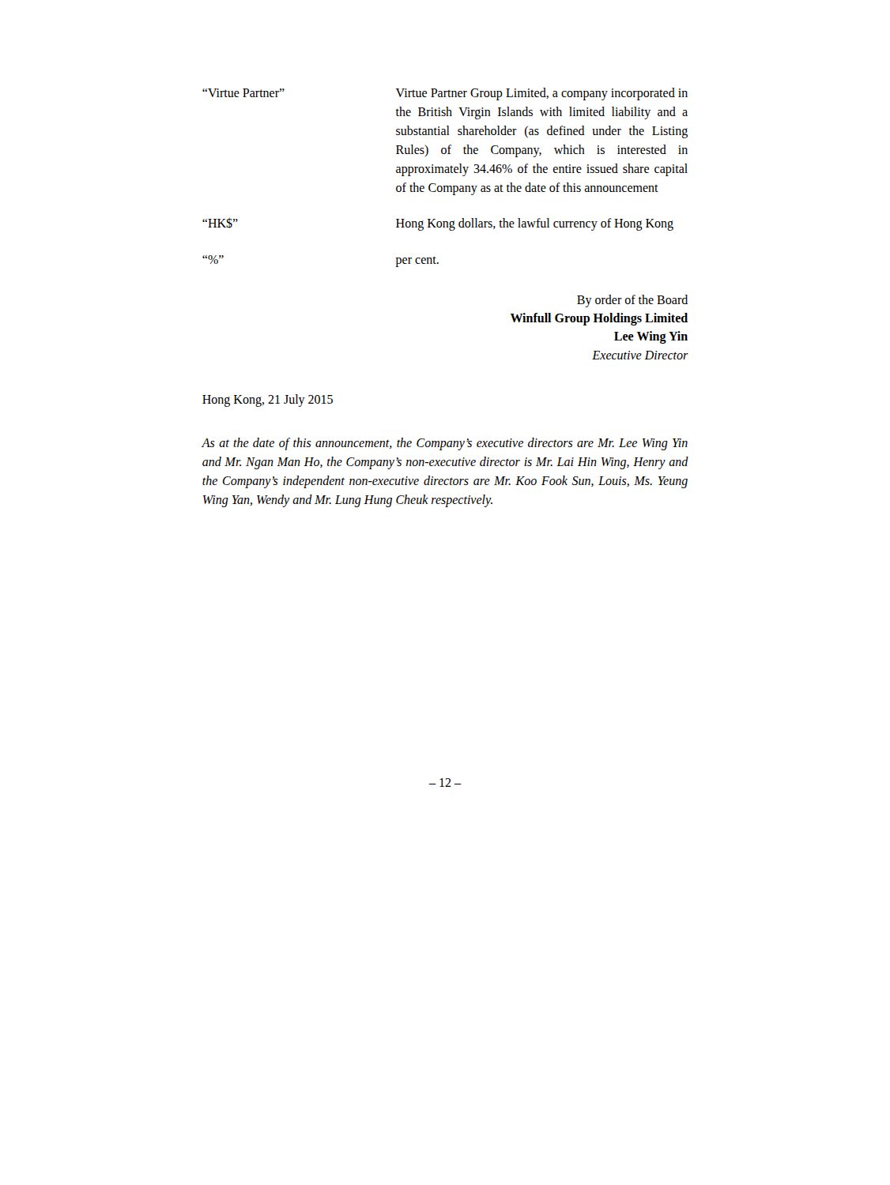| “Virtue Partner” | Virtue Partner Group Limited, a company incorporated in the British Virgin Islands with limited liability and a substantial shareholder (as defined under the Listing Rules) of the Company, which is interested in approximately 34.46% of the entire issued share capital of the Company as at the date of this announcement |
| “HK$” | Hong Kong dollars, the lawful currency of Hong Kong |
| “%” | per cent. |
By order of the Board
Winfull Group Holdings Limited
Lee Wing Yin
Executive Director
Hong Kong, 21 July 2015
As at the date of this announcement, the Company’s executive directors are Mr. Lee Wing Yin and Mr. Ngan Man Ho, the Company’s non-executive director is Mr. Lai Hin Wing, Henry and the Company’s independent non-executive directors are Mr. Koo Fook Sun, Louis, Ms. Yeung Wing Yan, Wendy and Mr. Lung Hung Cheuk respectively.
– 12 –